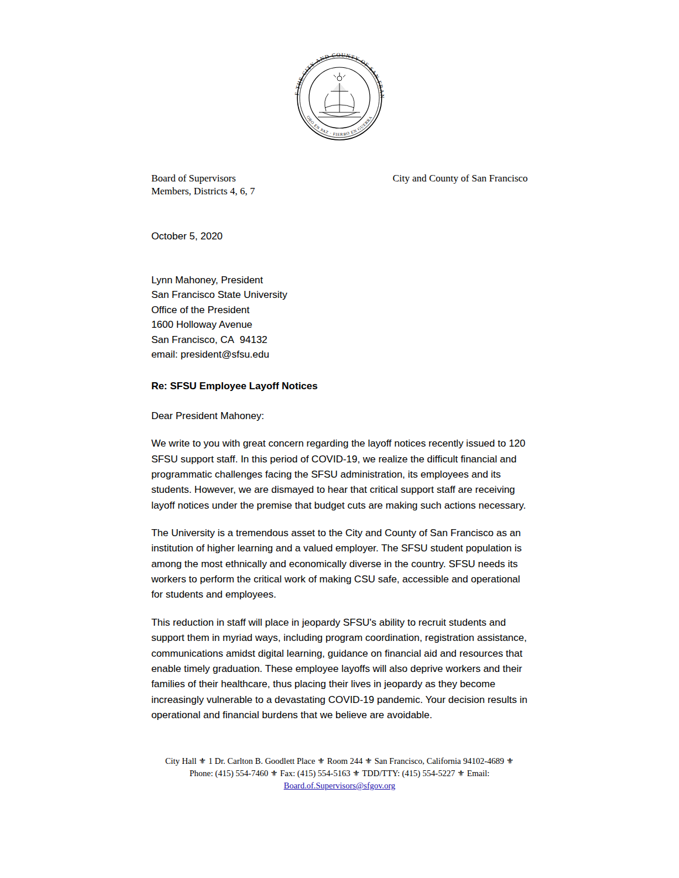Seal of the City and County of San Francisco SEAL OF THE CITY AND COUNTY OF SAN FRANCISCO ORO EN PAZ · FIERRO EN GUERRA
Board of Supervisors
Members, Districts 4, 6, 7
City and County of San Francisco
October 5, 2020
Lynn Mahoney, President
San Francisco State University
Office of the President
1600 Holloway Avenue
San Francisco, CA 94132
email: president@sfsu.edu
Re: SFSU Employee Layoff Notices
Dear President Mahoney:
We write to you with great concern regarding the layoff notices recently issued to 120 SFSU support staff. In this period of COVID-19, we realize the difficult financial and programmatic challenges facing the SFSU administration, its employees and its students. However, we are dismayed to hear that critical support staff are receiving layoff notices under the premise that budget cuts are making such actions necessary.
The University is a tremendous asset to the City and County of San Francisco as an institution of higher learning and a valued employer. The SFSU student population is among the most ethnically and economically diverse in the country. SFSU needs its workers to perform the critical work of making CSU safe, accessible and operational for students and employees.
This reduction in staff will place in jeopardy SFSU's ability to recruit students and support them in myriad ways, including program coordination, registration assistance, communications amidst digital learning, guidance on financial aid and resources that enable timely graduation. These employee layoffs will also deprive workers and their families of their healthcare, thus placing their lives in jeopardy as they become increasingly vulnerable to a devastating COVID-19 pandemic. Your decision results in operational and financial burdens that we believe are avoidable.
City Hall ⚜ 1 Dr. Carlton B. Goodlett Place ⚜ Room 244 ⚜ San Francisco, California 94102-4689 ⚜
Phone: (415) 554-7460 ⚜ Fax: (415) 554-5163 ⚜ TDD/TTY: (415) 554-5227 ⚜ Email:
Board.of.Supervisors@sfgov.org